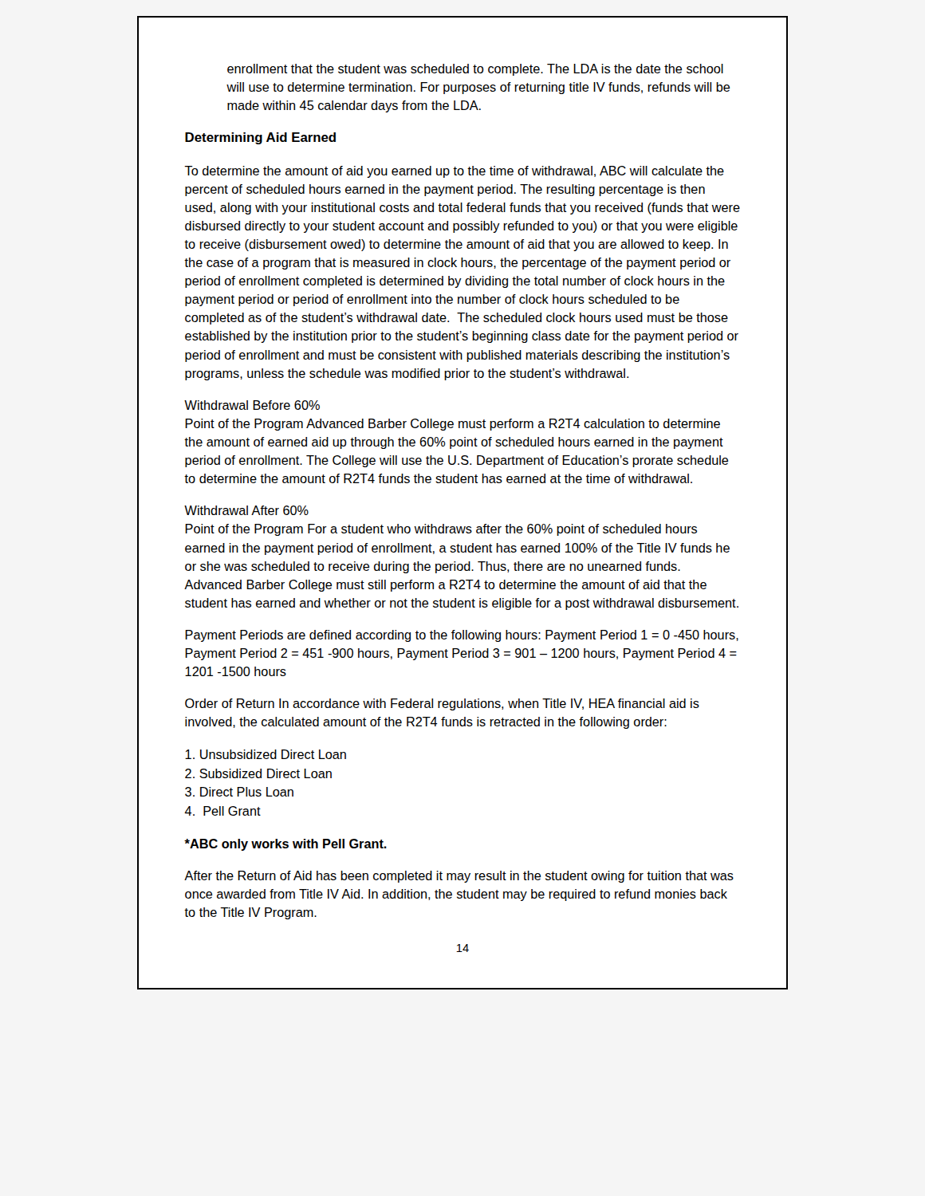enrollment that the student was scheduled to complete. The LDA is the date the school will use to determine termination. For purposes of returning title IV funds, refunds will be made within 45 calendar days from the LDA.
Determining Aid Earned
To determine the amount of aid you earned up to the time of withdrawal, ABC will calculate the percent of scheduled hours earned in the payment period. The resulting percentage is then used, along with your institutional costs and total federal funds that you received (funds that were disbursed directly to your student account and possibly refunded to you) or that you were eligible to receive (disbursement owed) to determine the amount of aid that you are allowed to keep. In the case of a program that is measured in clock hours, the percentage of the payment period or period of enrollment completed is determined by dividing the total number of clock hours in the payment period or period of enrollment into the number of clock hours scheduled to be completed as of the student’s withdrawal date. The scheduled clock hours used must be those established by the institution prior to the student’s beginning class date for the payment period or period of enrollment and must be consistent with published materials describing the institution’s programs, unless the schedule was modified prior to the student’s withdrawal.
Withdrawal Before 60%
Point of the Program Advanced Barber College must perform a R2T4 calculation to determine the amount of earned aid up through the 60% point of scheduled hours earned in the payment period of enrollment. The College will use the U.S. Department of Education’s prorate schedule to determine the amount of R2T4 funds the student has earned at the time of withdrawal.
Withdrawal After 60%
Point of the Program For a student who withdraws after the 60% point of scheduled hours earned in the payment period of enrollment, a student has earned 100% of the Title IV funds he or she was scheduled to receive during the period. Thus, there are no unearned funds. Advanced Barber College must still perform a R2T4 to determine the amount of aid that the student has earned and whether or not the student is eligible for a post withdrawal disbursement.
Payment Periods are defined according to the following hours: Payment Period 1 = 0 -450 hours, Payment Period 2 = 451 -900 hours, Payment Period 3 = 901 – 1200 hours, Payment Period 4 = 1201 -1500 hours
Order of Return In accordance with Federal regulations, when Title IV, HEA financial aid is involved, the calculated amount of the R2T4 funds is retracted in the following order:
1. Unsubsidized Direct Loan
2. Subsidized Direct Loan
3. Direct Plus Loan
4. Pell Grant
*ABC only works with Pell Grant.
After the Return of Aid has been completed it may result in the student owing for tuition that was once awarded from Title IV Aid. In addition, the student may be required to refund monies back to the Title IV Program.
14